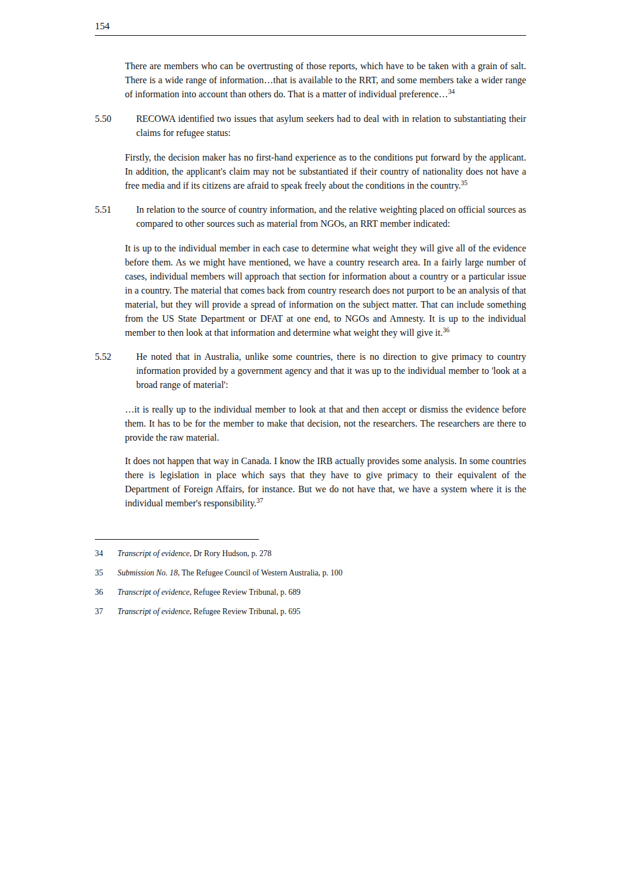154
There are members who can be overtrusting of those reports, which have to be taken with a grain of salt. There is a wide range of information…that is available to the RRT, and some members take a wider range of information into account than others do. That is a matter of individual preference…34
5.50
RECOWA identified two issues that asylum seekers had to deal with in relation to substantiating their claims for refugee status:
Firstly, the decision maker has no first-hand experience as to the conditions put forward by the applicant. In addition, the applicant's claim may not be substantiated if their country of nationality does not have a free media and if its citizens are afraid to speak freely about the conditions in the country.35
5.51
In relation to the source of country information, and the relative weighting placed on official sources as compared to other sources such as material from NGOs, an RRT member indicated:
It is up to the individual member in each case to determine what weight they will give all of the evidence before them. As we might have mentioned, we have a country research area. In a fairly large number of cases, individual members will approach that section for information about a country or a particular issue in a country. The material that comes back from country research does not purport to be an analysis of that material, but they will provide a spread of information on the subject matter. That can include something from the US State Department or DFAT at one end, to NGOs and Amnesty. It is up to the individual member to then look at that information and determine what weight they will give it.36
5.52
He noted that in Australia, unlike some countries, there is no direction to give primacy to country information provided by a government agency and that it was up to the individual member to 'look at a broad range of material':
…it is really up to the individual member to look at that and then accept or dismiss the evidence before them. It has to be for the member to make that decision, not the researchers. The researchers are there to provide the raw material.
It does not happen that way in Canada. I know the IRB actually provides some analysis. In some countries there is legislation in place which says that they have to give primacy to their equivalent of the Department of Foreign Affairs, for instance. But we do not have that, we have a system where it is the individual member's responsibility.37
34
Transcript of evidence, Dr Rory Hudson, p. 278
35
Submission No. 18, The Refugee Council of Western Australia, p. 100
36
Transcript of evidence, Refugee Review Tribunal, p. 689
37
Transcript of evidence, Refugee Review Tribunal, p. 695